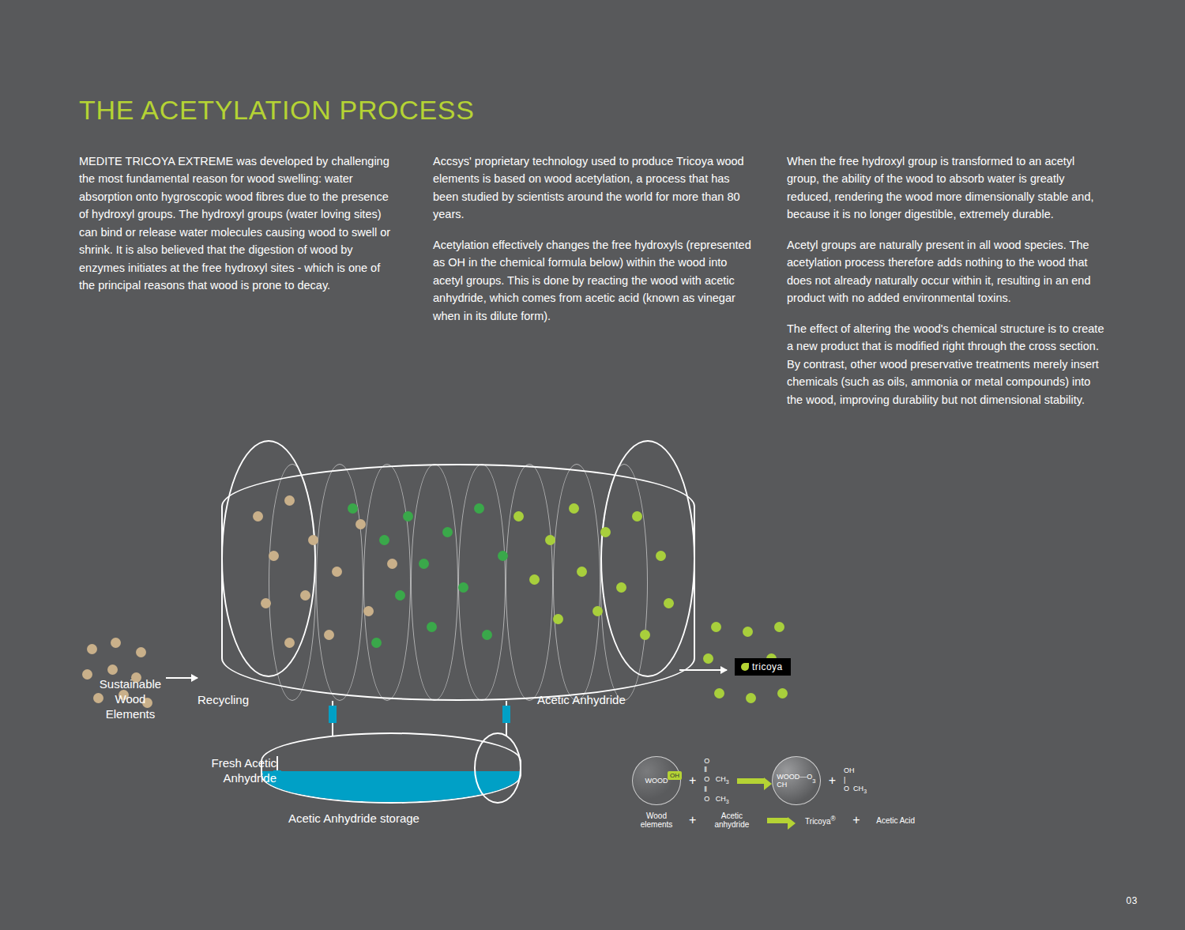The Acetylation Process
MEDITE TRICOYA EXTREME was developed by challenging the most fundamental reason for wood swelling: water absorption onto hygroscopic wood fibres due to the presence of hydroxyl groups. The hydroxyl groups (water loving sites) can bind or release water molecules causing wood to swell or shrink. It is also believed that the digestion of wood by enzymes initiates at the free hydroxyl sites - which is one of the principal reasons that wood is prone to decay.
Accsys' proprietary technology used to produce Tricoya wood elements is based on wood acetylation, a process that has been studied by scientists around the world for more than 80 years.
Acetylation effectively changes the free hydroxyls (represented as OH in the chemical formula below) within the wood into acetyl groups. This is done by reacting the wood with acetic anhydride, which comes from acetic acid (known as vinegar when in its dilute form).
When the free hydroxyl group is transformed to an acetyl group, the ability of the wood to absorb water is greatly reduced, rendering the wood more dimensionally stable and, because it is no longer digestible, extremely durable.
Acetyl groups are naturally present in all wood species. The acetylation process therefore adds nothing to the wood that does not already naturally occur within it, resulting in an end product with no added environmental toxins.
The effect of altering the wood's chemical structure is to create a new product that is modified right through the cross section. By contrast, other wood preservative treatments merely insert chemicals (such as oils, ammonia or metal compounds) into the wood, improving durability but not dimensional stability.
tricoya
Sustainable
Wood
Elements
Recycling
Fresh Acetic
Anhydride
Acetic Anhydride storage
Acetic Anhydride
WOODOH
+
O
‖
O CH3
‖
O CH3
WOOD—O
CH3
+
OH
|
O CH3
Wood
elements + Acetic
anhydride Tricoya® + Acetic Acid
03